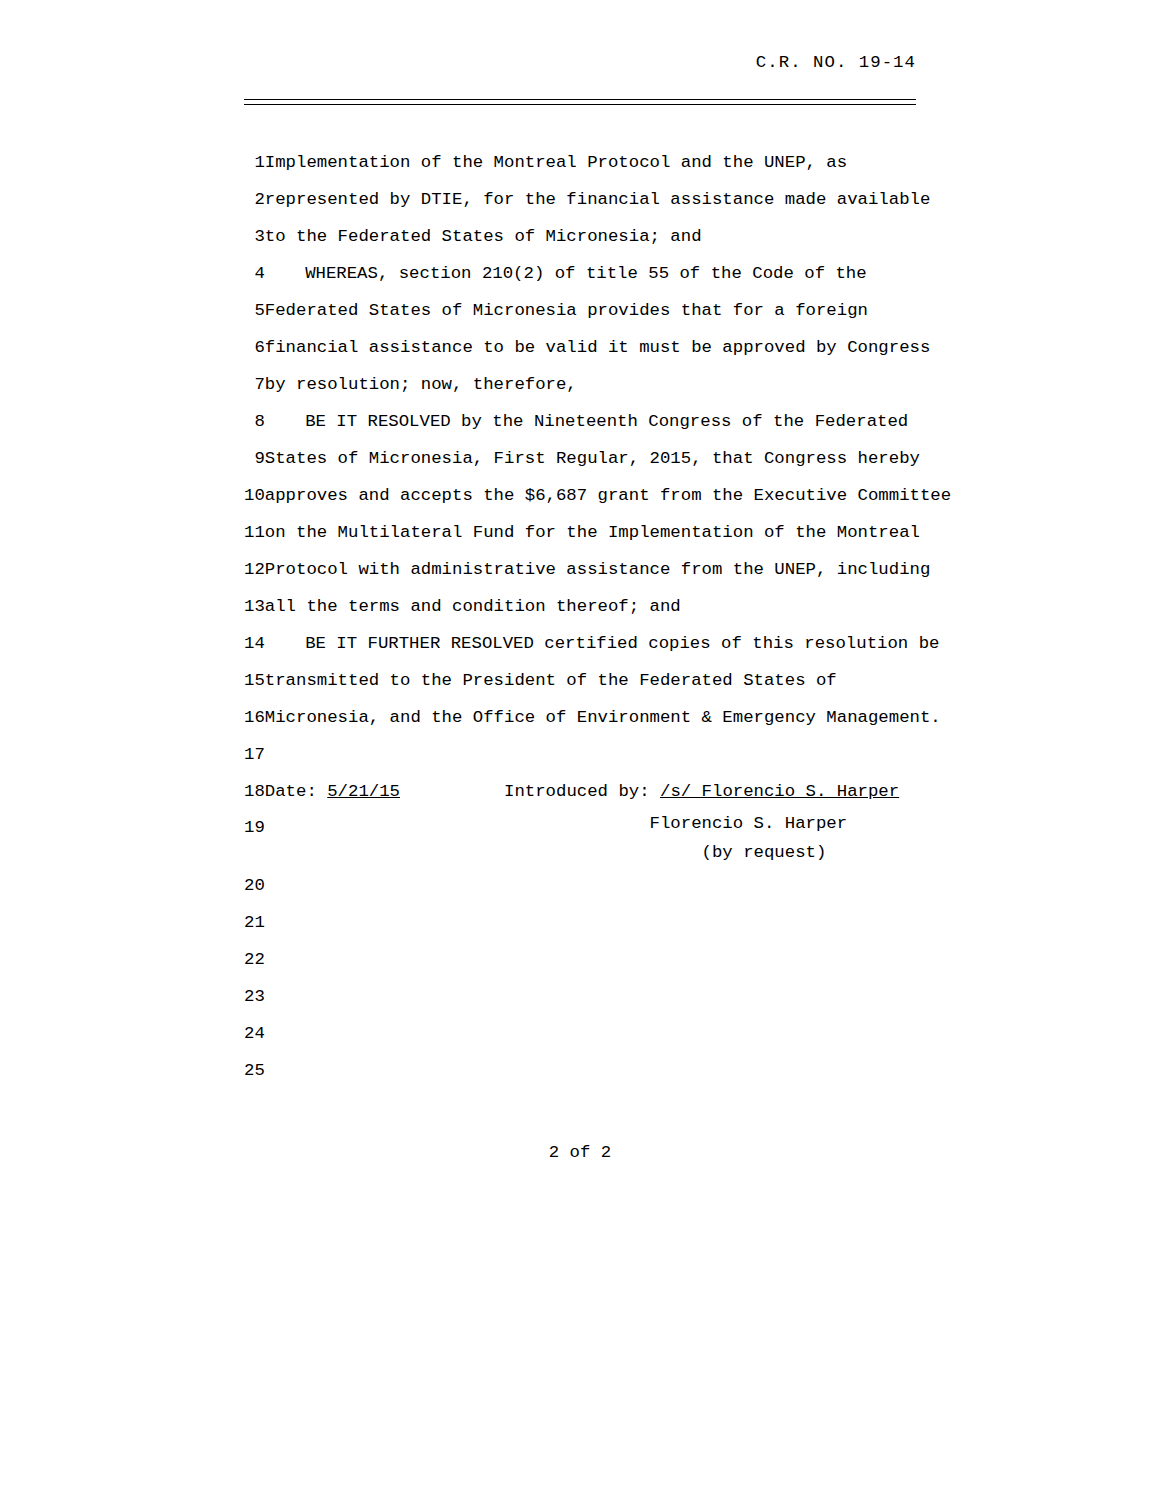C.R. NO. 19-14
| 1 | Implementation of the Montreal Protocol and the UNEP, as |
| 2 | represented by DTIE, for the financial assistance made available |
| 3 | to the Federated States of Micronesia; and |
| 4 | WHEREAS, section 210(2) of title 55 of the Code of the |
| 5 | Federated States of Micronesia provides that for a foreign |
| 6 | financial assistance to be valid it must be approved by Congress |
| 7 | by resolution; now, therefore, |
| 8 | BE IT RESOLVED by the Nineteenth Congress of the Federated |
| 9 | States of Micronesia, First Regular, 2015, that Congress hereby |
| 10 | approves and accepts the $6,687 grant from the Executive Committee |
| 11 | on the Multilateral Fund for the Implementation of the Montreal |
| 12 | Protocol with administrative assistance from the UNEP, including |
| 13 | all the terms and condition thereof; and |
| 14 | BE IT FURTHER RESOLVED certified copies of this resolution be |
| 15 | transmitted to the President of the Federated States of |
| 16 | Micronesia, and the Office of Environment & Emergency Management. |
| 17 | |
| 18 | Date: 5/21/15 Introduced by: /s/ Florencio S. Harper |
| 19 | Florencio S. Harper (by request) |
| 20 | |
| 21 | |
| 22 | |
| 23 | |
| 24 | |
| 25 | |
2 of 2